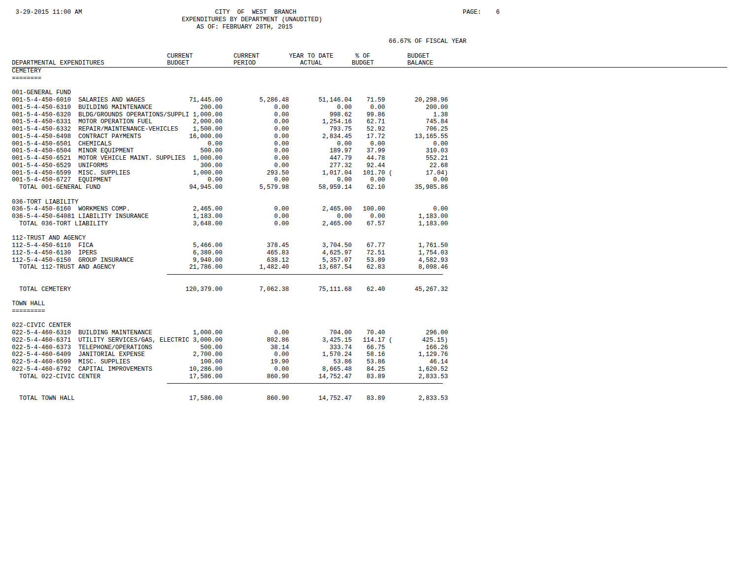3-29-2015 11:00 AM                                    CITY  OF  WEST  BRANCH                                             PAGE:    6
                                              EXPENDITURES BY DEPARTMENT (UNAUDITED)
                                                  AS OF: FEBRUARY 28TH, 2015

                                                                                                      66.67% OF FISCAL YEAR

                                          CURRENT           CURRENT        YEAR TO DATE      % OF          BUDGET
DEPARTMENTAL EXPENDITURES                 BUDGET            PERIOD            ACTUAL        BUDGET         BALANCE
CEMETERY
========

001-GENERAL FUND
001-5-4-450-6010  SALARIES AND WAGES            71,445.00          5,286.48        51,146.04    71.59        20,298.96
001-5-4-450-6310  BUILDING MAINTENANCE             200.00              0.00             0.00     0.00           200.00
001-5-4-450-6320  BLDG/GROUNDS OPERATIONS/SUPPLI 1,000.00              0.00           998.62    99.86             1.38
001-5-4-450-6331  MOTOR OPERATION FUEL           2,000.00              0.00         1,254.16    62.71           745.84
001-5-4-450-6332  REPAIR/MAINTENANCE-VEHICLES    1,500.00              0.00           793.75    52.92           706.25
001-5-4-450-6498  CONTRACT PAYMENTS             16,000.00              0.00         2,834.45    17.72        13,165.55
001-5-4-450-6501  CHEMICALS                          0.00              0.00             0.00     0.00             0.00
001-5-4-450-6504  MINOR EQUIPMENT                  500.00              0.00           189.97    37.99           310.03
001-5-4-450-6521  MOTOR VEHICLE MAINT. SUPPLIES  1,000.00              0.00           447.79    44.78           552.21
001-5-4-450-6529  UNIFORMS                         300.00              0.00           277.32    92.44            22.68
001-5-4-450-6599  MISC. SUPPLIES                 1,000.00            293.50         1,017.04   101.70 (         17.04)
001-5-4-450-6727  EQUIPMENT                          0.00              0.00             0.00     0.00             0.00
  TOTAL 001-GENERAL FUND                        94,945.00          5,579.98        58,959.14    62.10        35,985.86

036-TORT LIABILITY
036-5-4-450-6160  WORKMENS COMP.                 2,465.00              0.00         2,465.00   100.00             0.00
036-5-4-450-64081 LIABILITY INSURANCE            1,183.00              0.00             0.00     0.00         1,183.00
  TOTAL 036-TORT LIABILITY                       3,648.00              0.00         2,465.00    67.57         1,183.00

112-TRUST AND AGENCY
112-5-4-450-6110  FICA                           5,466.00            378.45         3,704.50    67.77         1,761.50
112-5-4-450-6130  IPERS                          6,380.00            465.83         4,625.97    72.51         1,754.03
112-5-4-450-6150  GROUP INSURANCE                9,940.00            638.12         5,357.07    53.89         4,582.93
  TOTAL 112-TRUST AND AGENCY                    21,786.00          1,482.40        13,687.54    62.83         8,098.46
                                          

  TOTAL CEMETERY                               120,379.00          7,062.38        75,111.68    62.40        45,267.32

TOWN HALL
=========

022-CIVIC CENTER
022-5-4-460-6310  BUILDING MAINTENANCE           1,000.00              0.00           704.00    70.40           296.00
022-5-4-460-6371  UTILITY SERVICES/GAS, ELECTRIC 3,000.00            802.86         3,425.15   114.17 (        425.15)
022-5-4-460-6373  TELEPHONE/OPERATIONS             500.00             38.14           333.74    66.75           166.26
022-5-4-460-6409  JANITORIAL EXPENSE             2,700.00              0.00         1,570.24    58.16         1,129.76
022-5-4-460-6599  MISC. SUPPLIES                   100.00             19.90            53.86    53.86            46.14
022-5-4-460-6792  CAPITAL IMPROVEMENTS          10,286.00              0.00         8,665.48    84.25         1,620.52
  TOTAL 022-CIVIC CENTER                        17,586.00            860.90        14,752.47    83.89         2,833.53
                                          

  TOTAL TOWN HALL                               17,586.00            860.90        14,752.47    83.89         2,833.53